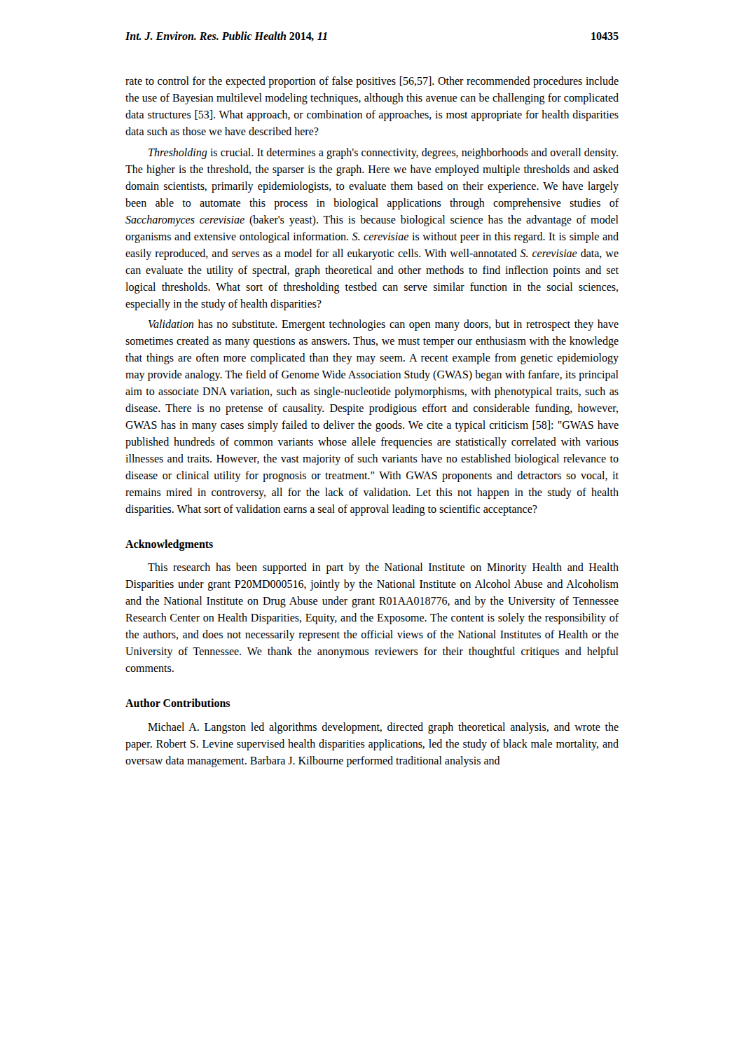Int. J. Environ. Res. Public Health 2014, 11 10435
rate to control for the expected proportion of false positives [56,57]. Other recommended procedures include the use of Bayesian multilevel modeling techniques, although this avenue can be challenging for complicated data structures [53]. What approach, or combination of approaches, is most appropriate for health disparities data such as those we have described here?
Thresholding is crucial. It determines a graph's connectivity, degrees, neighborhoods and overall density. The higher is the threshold, the sparser is the graph. Here we have employed multiple thresholds and asked domain scientists, primarily epidemiologists, to evaluate them based on their experience. We have largely been able to automate this process in biological applications through comprehensive studies of Saccharomyces cerevisiae (baker's yeast). This is because biological science has the advantage of model organisms and extensive ontological information. S. cerevisiae is without peer in this regard. It is simple and easily reproduced, and serves as a model for all eukaryotic cells. With well-annotated S. cerevisiae data, we can evaluate the utility of spectral, graph theoretical and other methods to find inflection points and set logical thresholds. What sort of thresholding testbed can serve similar function in the social sciences, especially in the study of health disparities?
Validation has no substitute. Emergent technologies can open many doors, but in retrospect they have sometimes created as many questions as answers. Thus, we must temper our enthusiasm with the knowledge that things are often more complicated than they may seem. A recent example from genetic epidemiology may provide analogy. The field of Genome Wide Association Study (GWAS) began with fanfare, its principal aim to associate DNA variation, such as single-nucleotide polymorphisms, with phenotypical traits, such as disease. There is no pretense of causality. Despite prodigious effort and considerable funding, however, GWAS has in many cases simply failed to deliver the goods. We cite a typical criticism [58]: "GWAS have published hundreds of common variants whose allele frequencies are statistically correlated with various illnesses and traits. However, the vast majority of such variants have no established biological relevance to disease or clinical utility for prognosis or treatment." With GWAS proponents and detractors so vocal, it remains mired in controversy, all for the lack of validation. Let this not happen in the study of health disparities. What sort of validation earns a seal of approval leading to scientific acceptance?
Acknowledgments
This research has been supported in part by the National Institute on Minority Health and Health Disparities under grant P20MD000516, jointly by the National Institute on Alcohol Abuse and Alcoholism and the National Institute on Drug Abuse under grant R01AA018776, and by the University of Tennessee Research Center on Health Disparities, Equity, and the Exposome. The content is solely the responsibility of the authors, and does not necessarily represent the official views of the National Institutes of Health or the University of Tennessee. We thank the anonymous reviewers for their thoughtful critiques and helpful comments.
Author Contributions
Michael A. Langston led algorithms development, directed graph theoretical analysis, and wrote the paper. Robert S. Levine supervised health disparities applications, led the study of black male mortality, and oversaw data management. Barbara J. Kilbourne performed traditional analysis and